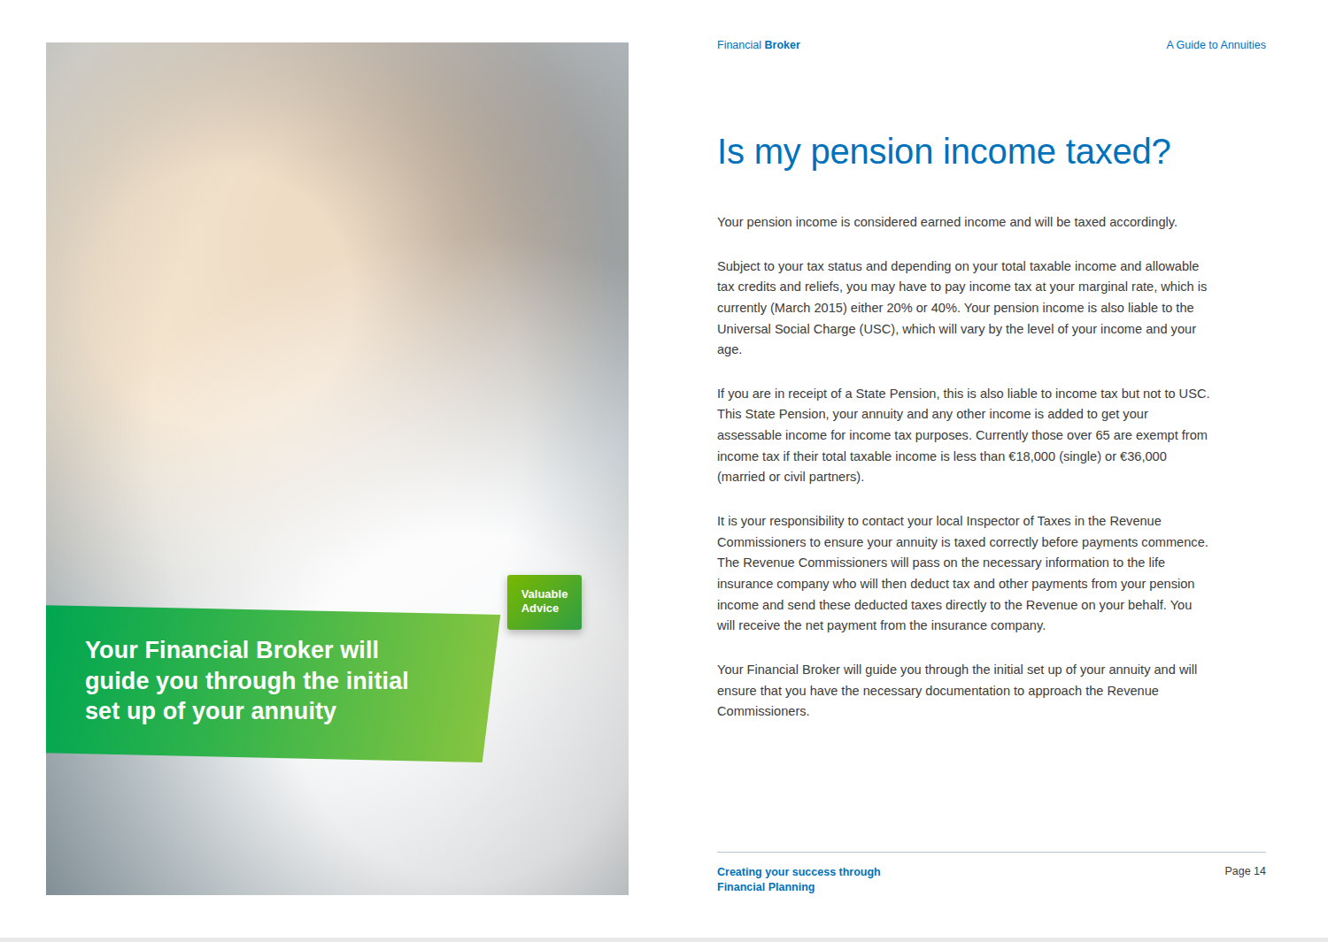Valuable
Advice
Your Financial Broker will guide you through the initial set up of your annuity
Financial Broker A Guide to Annuities
Is my pension income taxed?
Your pension income is considered earned income and will be taxed accordingly.
Subject to your tax status and depending on your total taxable income and allowable tax credits and reliefs, you may have to pay income tax at your marginal rate, which is currently (March 2015) either 20% or 40%. Your pension income is also liable to the Universal Social Charge (USC), which will vary by the level of your income and your age.
If you are in receipt of a State Pension, this is also liable to income tax but not to USC. This State Pension, your annuity and any other income is added to get your assessable income for income tax purposes. Currently those over 65 are exempt from income tax if their total taxable income is less than €18,000 (single) or €36,000 (married or civil partners).
It is your responsibility to contact your local Inspector of Taxes in the Revenue Commissioners to ensure your annuity is taxed correctly before payments commence. The Revenue Commissioners will pass on the necessary information to the life insurance company who will then deduct tax and other payments from your pension income and send these deducted taxes directly to the Revenue on your behalf. You will receive the net payment from the insurance company.
Your Financial Broker will guide you through the initial set up of your annuity and will ensure that you have the necessary documentation to approach the Revenue Commissioners.
Creating your success through
Financial Planning
Page 14